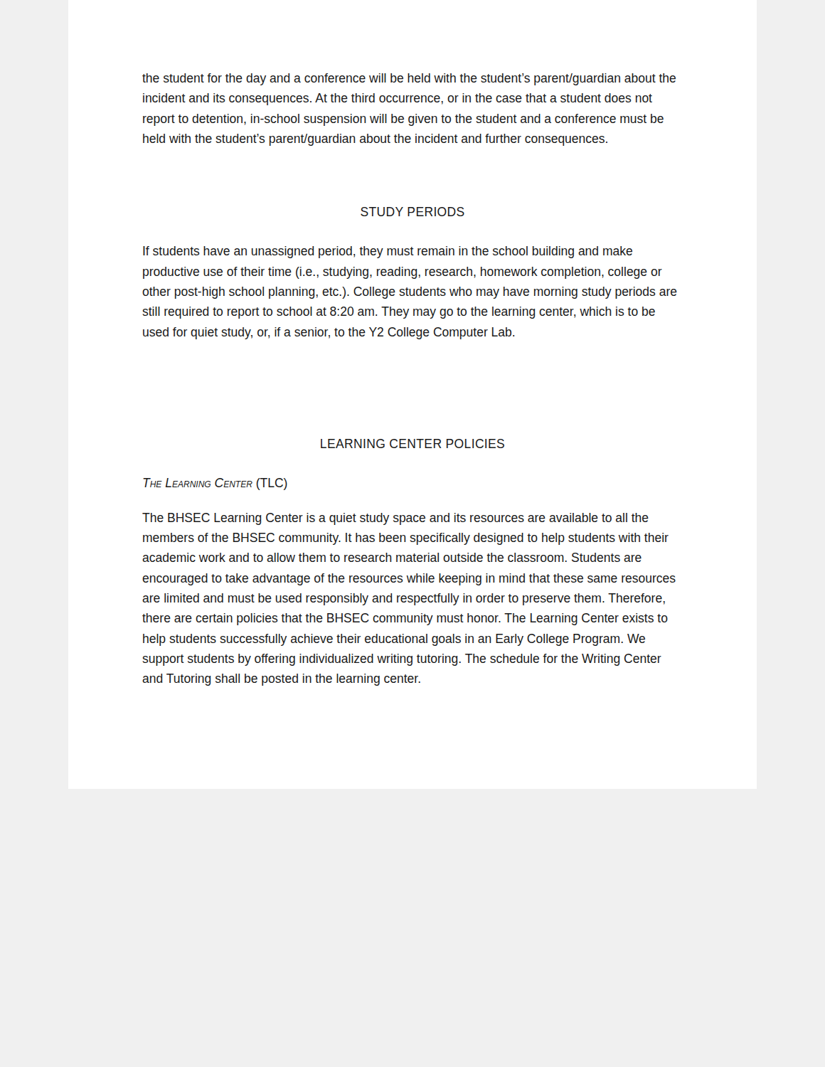the student for the day and a conference will be held with the student’s parent/guardian about the incident and its consequences. At the third occurrence, or in the case that a student does not report to detention, in-school suspension will be given to the student and a conference must be held with the student’s parent/guardian about the incident and further consequences.
STUDY PERIODS
If students have an unassigned period, they must remain in the school building and make productive use of their time (i.e., studying, reading, research, homework completion, college or other post-high school planning, etc.). College students who may have morning study periods are still required to report to school at 8:20 am. They may go to the learning center, which is to be used for quiet study, or, if a senior, to the Y2 College Computer Lab.
LEARNING CENTER POLICIES
The Learning Center (TLC)
The BHSEC Learning Center is a quiet study space and its resources are available to all the members of the BHSEC community. It has been specifically designed to help students with their academic work and to allow them to research material outside the classroom. Students are encouraged to take advantage of the resources while keeping in mind that these same resources are limited and must be used responsibly and respectfully in order to preserve them. Therefore, there are certain policies that the BHSEC community must honor. The Learning Center exists to help students successfully achieve their educational goals in an Early College Program. We support students by offering individualized writing tutoring. The schedule for the Writing Center and Tutoring shall be posted in the learning center.